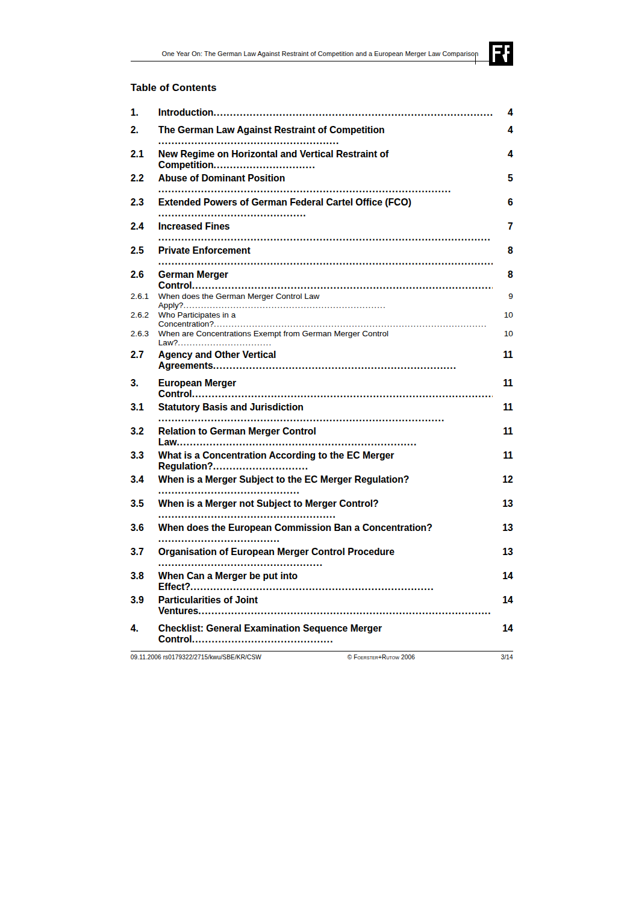One Year On: The German Law Against Restraint of Competition and a European Merger Law Comparison
Table of Contents
| 1. | Introduction ..................................................................................................................... | 4 |
| 2. | The German Law Against Restraint of Competition ....................................................... | 4 |
| 2.1 | New Regime on Horizontal and Vertical Restraint of Competition ............................... | 4 |
| 2.2 | Abuse of Dominant Position ......................................................................................... | 5 |
| 2.3 | Extended Powers of German Federal Cartel Office (FCO) ............................................. | 6 |
| 2.4 | Increased Fines ..................................................................................................... | 7 |
| 2.5 | Private Enforcement ......................................................................................................... | 8 |
| 2.6 | German Merger Control ..................................................................................................... | 8 |
| 2.6.1 | When does the German Merger Control Law Apply? ..................................................................... | 9 |
| 2.6.2 | Who Participates in a Concentration? ............................................................................................. | 10 |
| 2.6.3 | When are Concentrations Exempt from German Merger Control Law? ................................ | 10 |
| 2.7 | Agency and Other Vertical Agreements .......................................................................... | 11 |
| 3. | European Merger Control ................................................................................................ | 11 |
| 3.1 | Statutory Basis and Jurisdiction ....................................................................................... | 11 |
| 3.2 | Relation to German Merger Control Law ......................................................................... | 11 |
| 3.3 | What is a Concentration According to the EC Merger Regulation? ............................. | 11 |
| 3.4 | When is a Merger Subject to the EC Merger Regulation? ........................................... | 12 |
| 3.5 | When is a Merger not Subject to Merger Control? ...................................................... | 13 |
| 3.6 | When does the European Commission Ban a Concentration? ..................................... | 13 |
| 3.7 | Organisation of European Merger Control Procedure .................................................. | 13 |
| 3.8 | When Can a Merger be put into Effect? .......................................................................... | 14 |
| 3.9 | Particularities of Joint Ventures ......................................................................................... | 14 |
| 4. | Checklist: General Examination Sequence Merger Control ........................................... | 14 |
09.11.2006 rs0179322/2715/kwu/SBE/KR/CSW
© Foerster+Rutow 2006
3/14